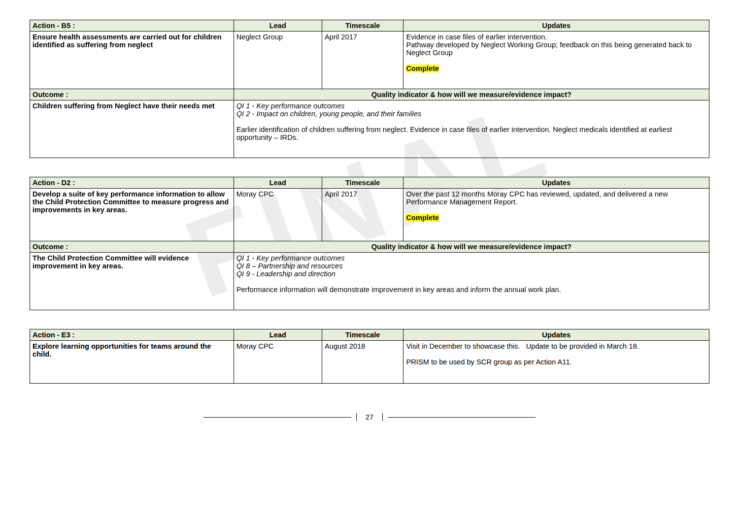FINAL
| Action - B5 : | Lead | Timescale | Updates |
| Ensure health assessments are carried out for children identified as suffering from neglect | Neglect Group | April 2017 | Evidence in case files of earlier intervention. Pathway developed by Neglect Working Group; feedback on this being generated back to Neglect Group Complete |
| Outcome : | Quality indicator & how will we measure/evidence impact? |
| Children suffering from Neglect have their needs met | QI 1 - Key performance outcomes QI 2 - Impact on children, young people, and their families Earlier identification of children suffering from neglect. Evidence in case files of earlier intervention. Neglect medicals identified at earliest opportunity – IRDs. |
| Action - D2 : | Lead | Timescale | Updates |
| Develop a suite of key performance information to allow the Child Protection Committee to measure progress and improvements in key areas. | Moray CPC | April 2017 | Over the past 12 months Moray CPC has reviewed, updated, and delivered a new Performance Management Report. Complete |
| Outcome : | Quality indicator & how will we measure/evidence impact? |
| The Child Protection Committee will evidence improvement in key areas. | QI 1 - Key performance outcomes QI 8 – Partnership and resources QI 9 - Leadership and direction Performance information will demonstrate improvement in key areas and inform the annual work plan. |
| Action - E3 : | Lead | Timescale | Updates |
| Explore learning opportunities for teams around the child. | Moray CPC | August 2018 | Visit in December to showcase this. Update to be provided in March 18. PRISM to be used by SCR group as per Action A11. |
27